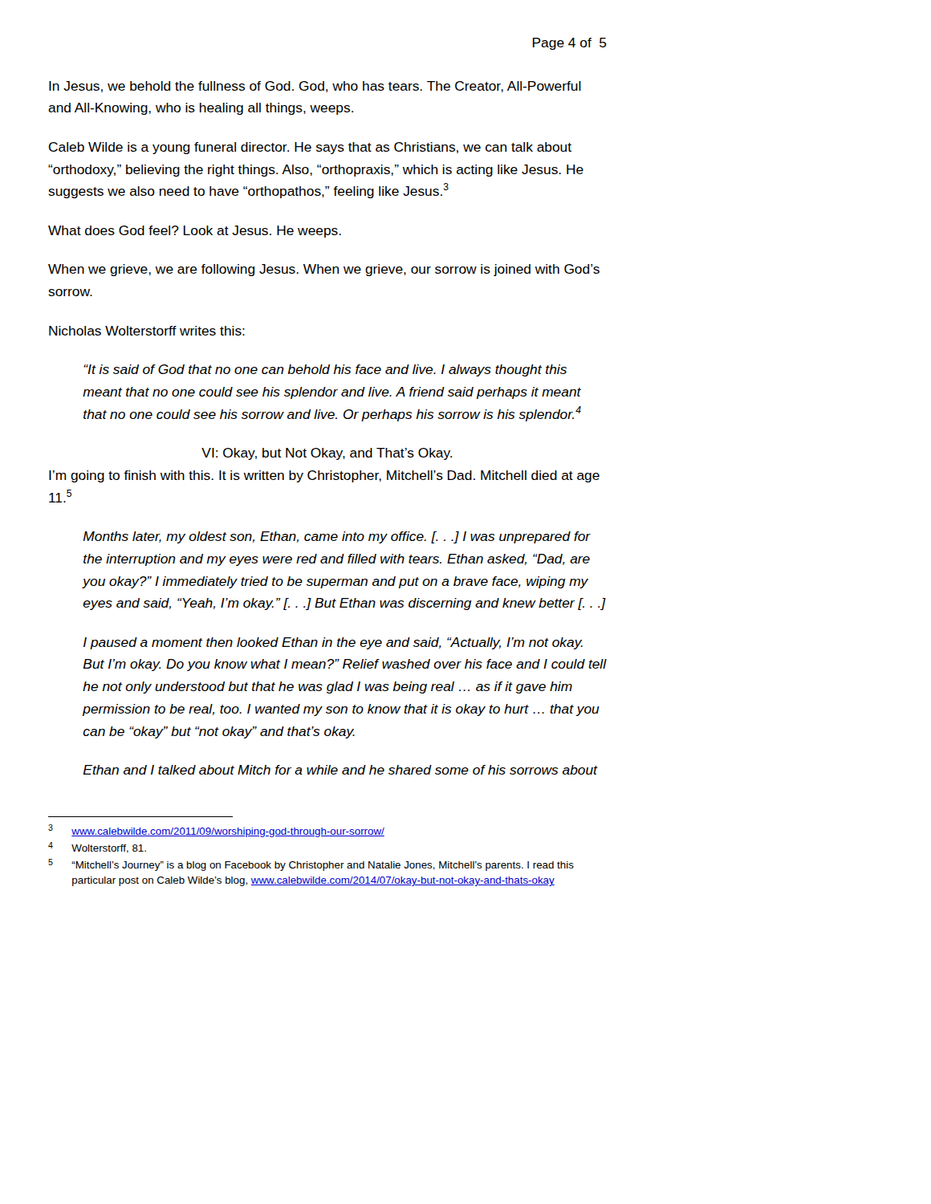Page 4 of 5
In Jesus, we behold the fullness of God. God, who has tears. The Creator, All-Powerful and All-Knowing, who is healing all things, weeps.
Caleb Wilde is a young funeral director. He says that as Christians, we can talk about “orthodoxy,” believing the right things. Also, “orthopraxis,” which is acting like Jesus. He suggests we also need to have “orthopathos,” feeling like Jesus.3
What does God feel? Look at Jesus. He weeps.
When we grieve, we are following Jesus. When we grieve, our sorrow is joined with God’s sorrow.
Nicholas Wolterstorff writes this:
“It is said of God that no one can behold his face and live. I always thought this meant that no one could see his splendor and live. A friend said perhaps it meant that no one could see his sorrow and live. Or perhaps his sorrow is his splendor.4
VI: Okay, but Not Okay, and That’s Okay.
I’m going to finish with this. It is written by Christopher, Mitchell’s Dad. Mitchell died at age 11.5
Months later, my oldest son, Ethan, came into my office. [. . .] I was unprepared for the interruption and my eyes were red and filled with tears. Ethan asked, “Dad, are you okay?” I immediately tried to be superman and put on a brave face, wiping my eyes and said, “Yeah, I’m okay.” [. . .] But Ethan was discerning and knew better [. . .]
I paused a moment then looked Ethan in the eye and said, “Actually, I’m not okay. But I’m okay. Do you know what I mean?” Relief washed over his face and I could tell he not only understood but that he was glad I was being real … as if it gave him permission to be real, too. I wanted my son to know that it is okay to hurt … that you can be “okay” but “not okay” and that’s okay.
Ethan and I talked about Mitch for a while and he shared some of his sorrows about
3 www.calebwilde.com/2011/09/worshiping-god-through-our-sorrow/
4 Wolterstorff, 81.
5“Mitchell’s Journey” is a blog on Facebook by Christopher and Natalie Jones, Mitchell’s parents. I read this particular post on Caleb Wilde’s blog, www.calebwilde.com/2014/07/okay-but-not-okay-and-thats-okay